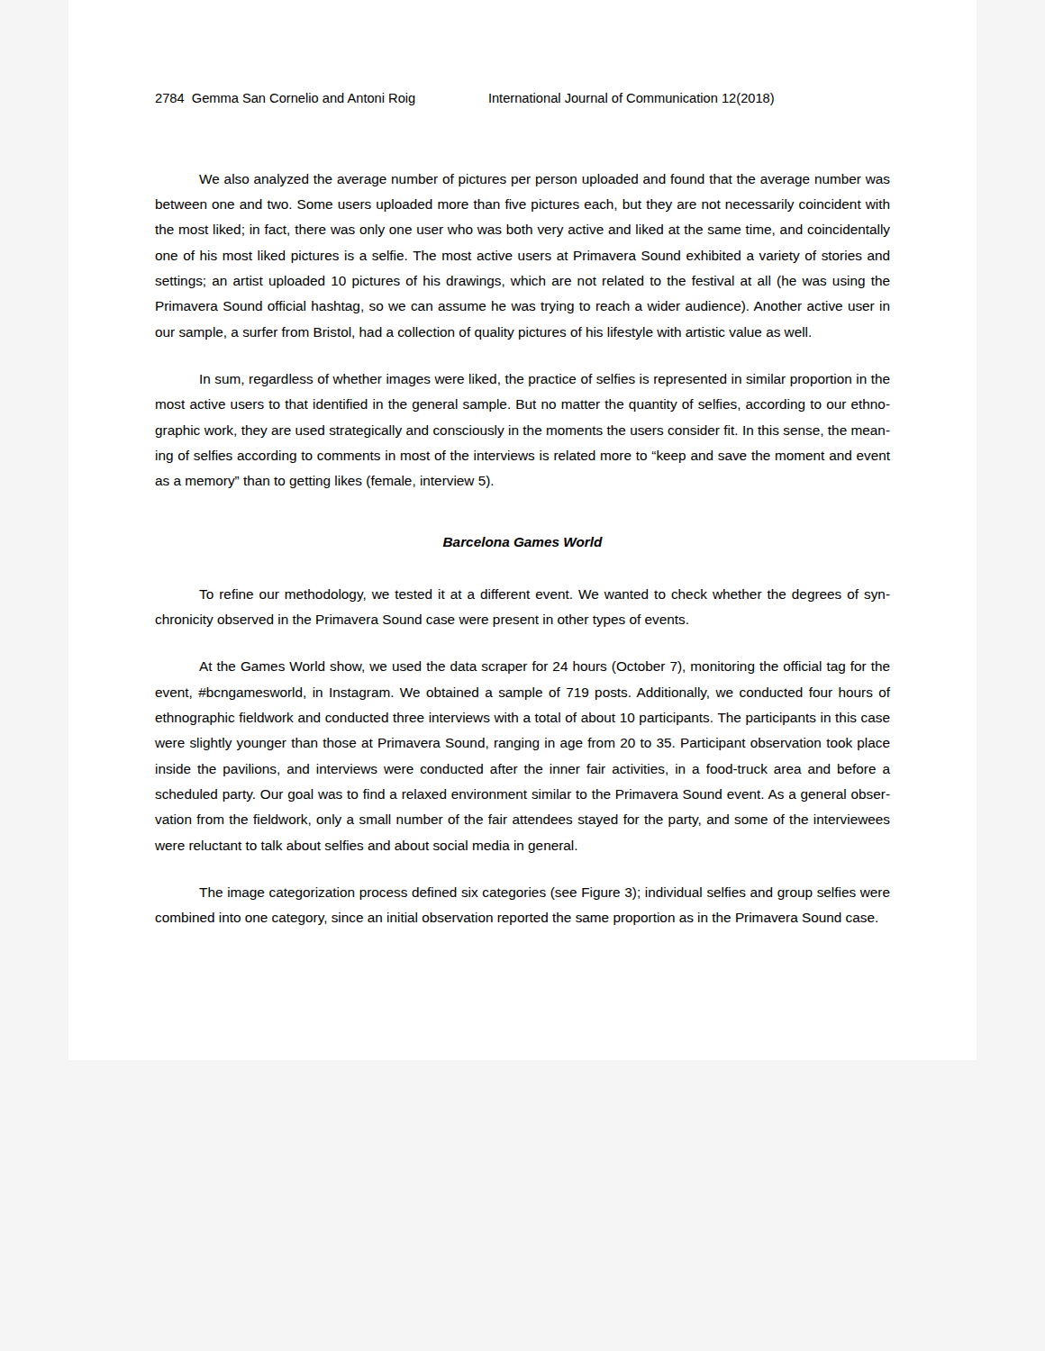2784 Gemma San Cornelio and Antoni Roig International Journal of Communication 12(2018)
We also analyzed the average number of pictures per person uploaded and found that the average number was between one and two. Some users uploaded more than five pictures each, but they are not necessarily coincident with the most liked; in fact, there was only one user who was both very active and liked at the same time, and coincidentally one of his most liked pictures is a selfie. The most active users at Primavera Sound exhibited a variety of stories and settings; an artist uploaded 10 pictures of his drawings, which are not related to the festival at all (he was using the Primavera Sound official hashtag, so we can assume he was trying to reach a wider audience). Another active user in our sample, a surfer from Bristol, had a collection of quality pictures of his lifestyle with artistic value as well.
In sum, regardless of whether images were liked, the practice of selfies is represented in similar proportion in the most active users to that identified in the general sample. But no matter the quantity of selfies, according to our ethnographic work, they are used strategically and consciously in the moments the users consider fit. In this sense, the meaning of selfies according to comments in most of the interviews is related more to “keep and save the moment and event as a memory” than to getting likes (female, interview 5).
Barcelona Games World
To refine our methodology, we tested it at a different event. We wanted to check whether the degrees of synchronicity observed in the Primavera Sound case were present in other types of events.
At the Games World show, we used the data scraper for 24 hours (October 7), monitoring the official tag for the event, #bcngamesworld, in Instagram. We obtained a sample of 719 posts. Additionally, we conducted four hours of ethnographic fieldwork and conducted three interviews with a total of about 10 participants. The participants in this case were slightly younger than those at Primavera Sound, ranging in age from 20 to 35. Participant observation took place inside the pavilions, and interviews were conducted after the inner fair activities, in a food-truck area and before a scheduled party. Our goal was to find a relaxed environment similar to the Primavera Sound event. As a general observation from the fieldwork, only a small number of the fair attendees stayed for the party, and some of the interviewees were reluctant to talk about selfies and about social media in general.
The image categorization process defined six categories (see Figure 3); individual selfies and group selfies were combined into one category, since an initial observation reported the same proportion as in the Primavera Sound case.